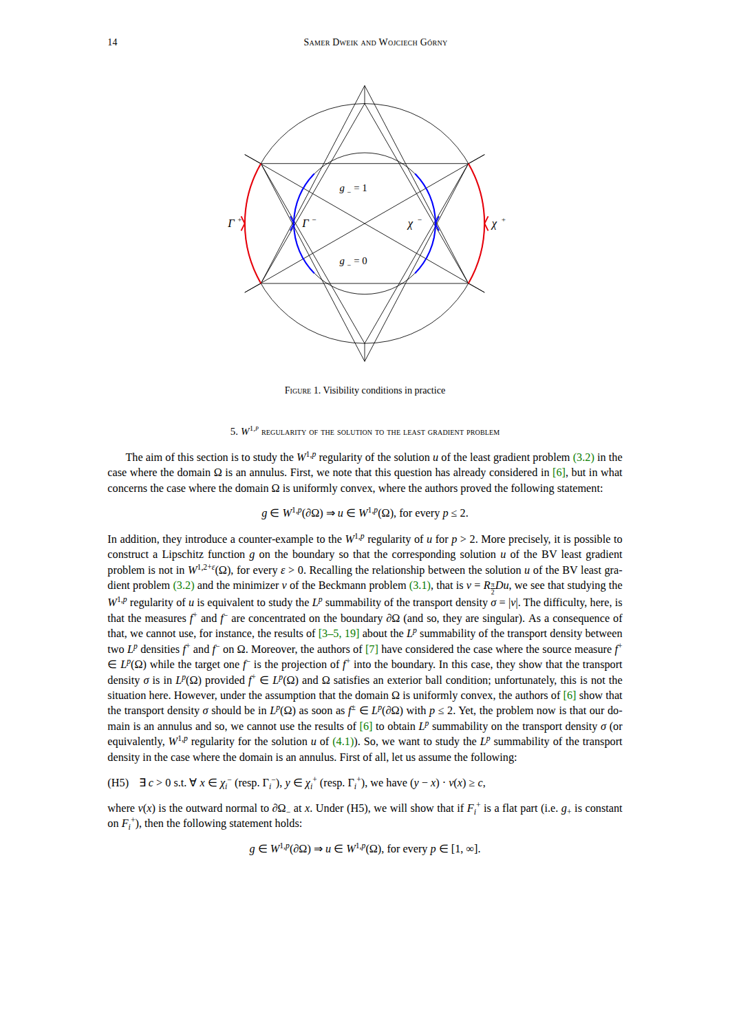14 Samer Dweik and Wojciech Górny
Γ + Γ − χ − χ + g − = 1 g − = 0
Figure 1. Visibility conditions in practice
5. W1,p regularity of the solution to the least gradient problem
The aim of this section is to study the W1,p regularity of the solution u of the least gradient problem (3.2) in the case where the domain Ω is an annulus. First, we note that this question has already considered in [6], but in what concerns the case where the domain Ω is uniformly convex, where the authors proved the following statement:
g ∈ W1,p(∂Ω) ⇒ u ∈ W1,p(Ω), for every p ≤ 2.
In addition, they introduce a counter-example to the W1,p regularity of u for p > 2. More precisely, it is possible to construct a Lipschitz function g on the boundary so that the corresponding solution u of the BV least gradient problem is not in W1,2+ε(Ω), for every ε > 0. Recalling the relationship between the solution u of the BV least gradient problem (3.2) and the minimizer v of the Beckmann problem (3.1), that is v = Rπ 2Du, we see that studying the W1,p regularity of u is equivalent to study the Lp summability of the transport density σ = |v|. The difficulty, here, is that the measures f+ and f− are concentrated on the boundary ∂Ω (and so, they are singular). As a consequence of that, we cannot use, for instance, the results of [3–5, 19] about the Lp summability of the transport density between two Lp densities f+ and f− on Ω. Moreover, the authors of [7] have considered the case where the source measure f+ ∈ Lp(Ω) while the target one f− is the projection of f+ into the boundary. In this case, they show that the transport density σ is in Lp(Ω) provided f+ ∈ Lp(Ω) and Ω satisfies an exterior ball condition; unfortunately, this is not the situation here. However, under the assumption that the domain Ω is uniformly convex, the authors of [6] show that the transport density σ should be in Lp(Ω) as soon as f± ∈ Lp(∂Ω) with p ≤ 2. Yet, the problem now is that our domain is an annulus and so, we cannot use the results of [6] to obtain Lp summability on the transport density σ (or equivalently, W1,p regularity for the solution u of (4.1)). So, we want to study the Lp summability of the transport density in the case where the domain is an annulus. First of all, let us assume the following:
(H5) ∃ c > 0 s.t. ∀ x ∈ χi− (resp. Γi−), y ∈ χi+ (resp. Γi+), we have (y − x) · ν(x) ≥ c,
where ν(x) is the outward normal to ∂Ω− at x. Under (H5), we will show that if Fi+ is a flat part (i.e. g+ is constant on Fi+), then the following statement holds:
g ∈ W1,p(∂Ω) ⇒ u ∈ W1,p(Ω), for every p ∈ [1, ∞].